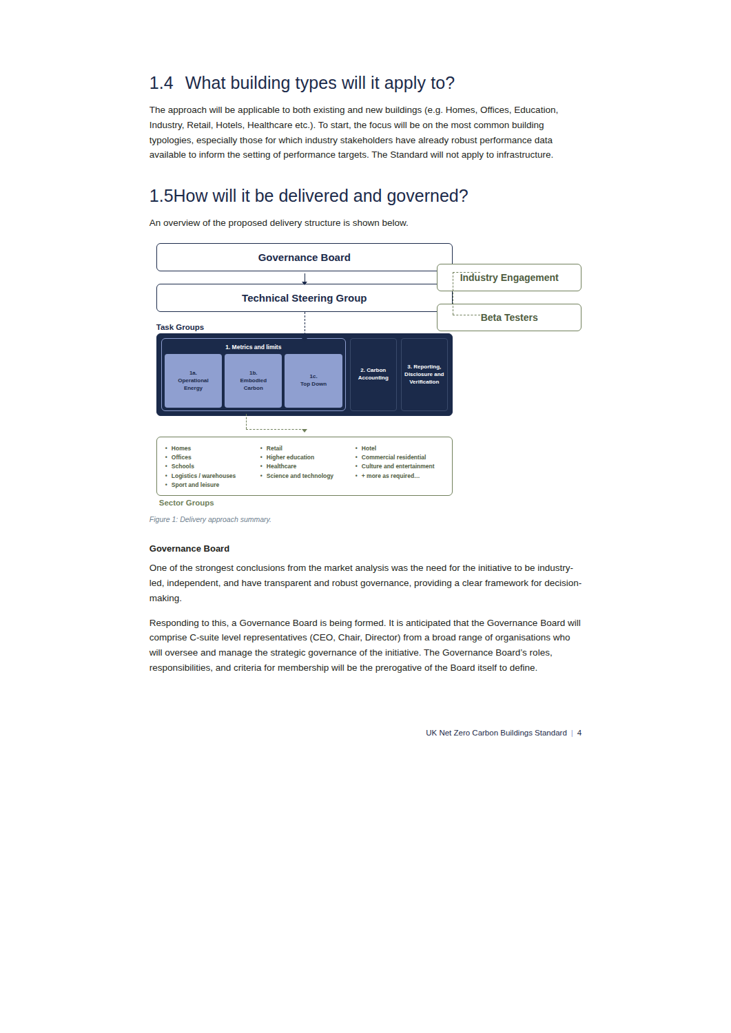1.4 What building types will it apply to?
The approach will be applicable to both existing and new buildings (e.g. Homes, Offices, Education, Industry, Retail, Hotels, Healthcare etc.). To start, the focus will be on the most common building typologies, especially those for which industry stakeholders have already robust performance data available to inform the setting of performance targets. The Standard will not apply to infrastructure.
1.5 How will it be delivered and governed?
An overview of the proposed delivery structure is shown below.
Governance Board
Technical Steering Group
Industry Engagement
Beta Testers
Task Groups
1. Metrics and limits
1a.
Operational
Energy
1b.
Embodied
Carbon
1c.
Top Down
2. Carbon
Accounting
3. Reporting,
Disclosure and
Verification
Homes
Offices
Schools
Logistics / warehouses
Sport and leisure
Retail
Higher education
Healthcare
Science and technology
Hotel
Commercial residential
Culture and entertainment
+ more as required…
Sector Groups
Figure 1: Delivery approach summary.
Governance Board
One of the strongest conclusions from the market analysis was the need for the initiative to be industry-led, independent, and have transparent and robust governance, providing a clear framework for decision-making.
Responding to this, a Governance Board is being formed. It is anticipated that the Governance Board will comprise C-suite level representatives (CEO, Chair, Director) from a broad range of organisations who will oversee and manage the strategic governance of the initiative. The Governance Board’s roles, responsibilities, and criteria for membership will be the prerogative of the Board itself to define.
UK Net Zero Carbon Buildings Standard|4